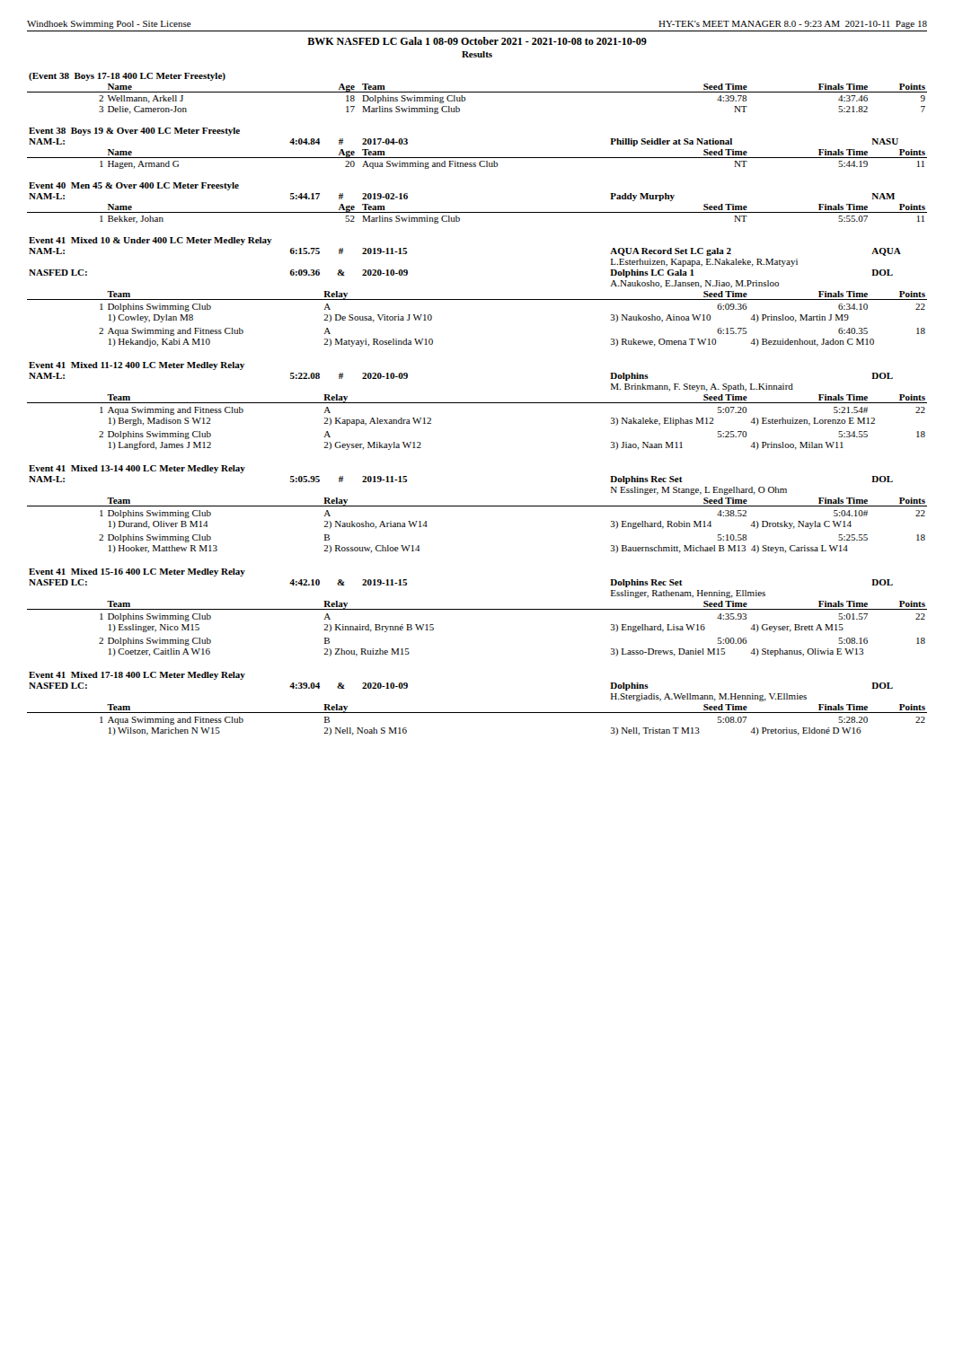Windhoek Swimming Pool - Site License
HY-TEK's MEET MANAGER 8.0 - 9:23 AM 2021-10-11 Page 18
BWK NASFED LC Gala 1 08-09 October 2021 - 2021-10-08 to 2021-10-09
Results
| (Event 38 Boys 17-18 400 LC Meter Freestyle) |
| | Name | Age | Team | Seed Time | Finals Time | Points |
| 2 | Wellmann, Arkell J | 18 | Dolphins Swimming Club | 4:39.78 | 4:37.46 | 9 |
| 3 | Delie, Cameron-Jon | 17 | Marlins Swimming Club | NT | 5:21.82 | 7 |
| Event 38 Boys 19 & Over 400 LC Meter Freestyle |
| NAM-L: | 4:04.84 | # | 2017-04-03 | Phillip Seidler at Sa National | NASU |
| | Name | Age | Team | Seed Time | Finals Time | Points |
| 1 | Hagen, Armand G | 20 | Aqua Swimming and Fitness Club | NT | 5:44.19 | 11 |
| Event 40 Men 45 & Over 400 LC Meter Freestyle |
| NAM-L: | 5:44.17 | # | 2019-02-16 | Paddy Murphy | NAM |
| | Name | Age | Team | Seed Time | Finals Time | Points |
| 1 | Bekker, Johan | 52 | Marlins Swimming Club | NT | 5:55.07 | 11 |
| Event 41 Mixed 10 & Under 400 LC Meter Medley Relay |
| NAM-L: | 6:15.75 | # | 2019-11-15 | AQUA Record Set LC gala 2 | AQUA |
| | L.Esterhuizen, Kapapa, E.Nakaleke, R.Matyayi |
| NASFED LC: | 6:09.36 | & | 2020-10-09 | Dolphins LC Gala 1 | DOL |
| | A.Naukosho, E.Jansen, N.Jiao, M.Prinsloo |
| | Team | Relay | Seed Time | Finals Time | Points |
| 1 | Dolphins Swimming Club | A | 6:09.36 | 6:34.10 | 22 |
| | 1) Cowley, Dylan M8 | 2) De Sousa, Vitoria J W10 | 3) Naukosho, Ainoa W10 | 4) Prinsloo, Martin J M9 |
| 2 | Aqua Swimming and Fitness Club | A | 6:15.75 | 6:40.35 | 18 |
| | 1) Hekandjo, Kabi A M10 | 2) Matyayi, Roselinda W10 | 3) Rukewe, Omena T W10 | 4) Bezuidenhout, Jadon C M10 |
| Event 41 Mixed 11-12 400 LC Meter Medley Relay |
| NAM-L: | 5:22.08 | # | 2020-10-09 | Dolphins | DOL |
| | M. Brinkmann, F. Steyn, A. Spath, L.Kinnaird |
| | Team | Relay | Seed Time | Finals Time | Points |
| 1 | Aqua Swimming and Fitness Club | A | 5:07.20 | 5:21.54# | 22 |
| | 1) Bergh, Madison S W12 | 2) Kapapa, Alexandra W12 | 3) Nakaleke, Eliphas M12 | 4) Esterhuizen, Lorenzo E M12 |
| 2 | Dolphins Swimming Club | A | 5:25.70 | 5:34.55 | 18 |
| | 1) Langford, James J M12 | 2) Geyser, Mikayla W12 | 3) Jiao, Naan M11 | 4) Prinsloo, Milan W11 |
| Event 41 Mixed 13-14 400 LC Meter Medley Relay |
| NAM-L: | 5:05.95 | # | 2019-11-15 | Dolphins Rec Set | DOL |
| | N Esslinger, M Stange, L Engelhard, O Ohm |
| | Team | Relay | Seed Time | Finals Time | Points |
| 1 | Dolphins Swimming Club | A | 4:38.52 | 5:04.10# | 22 |
| | 1) Durand, Oliver B M14 | 2) Naukosho, Ariana W14 | 3) Engelhard, Robin M14 | 4) Drotsky, Nayla C W14 |
| 2 | Dolphins Swimming Club | B | 5:10.58 | 5:25.55 | 18 |
| | 1) Hooker, Matthew R M13 | 2) Rossouw, Chloe W14 | 3) Bauernschmitt, Michael B M13 4) Steyn, Carissa L W14 |
| Event 41 Mixed 15-16 400 LC Meter Medley Relay |
| NASFED LC: | 4:42.10 | & | 2019-11-15 | Dolphins Rec Set | DOL |
| | Esslinger, Rathenam, Henning, Ellmies |
| | Team | Relay | Seed Time | Finals Time | Points |
| 1 | Dolphins Swimming Club | A | 4:35.93 | 5:01.57 | 22 |
| | 1) Esslinger, Nico M15 | 2) Kinnaird, Brynné B W15 | 3) Engelhard, Lisa W16 | 4) Geyser, Brett A M15 |
| 2 | Dolphins Swimming Club | B | 5:00.06 | 5:08.16 | 18 |
| | 1) Coetzer, Caitlin A W16 | 2) Zhou, Ruizhe M15 | 3) Lasso-Drews, Daniel M15 | 4) Stephanus, Oliwia E W13 |
| Event 41 Mixed 17-18 400 LC Meter Medley Relay |
| NASFED LC: | 4:39.04 | & | 2020-10-09 | Dolphins | DOL |
| | H.Stergiadis, A.Wellmann, M.Henning, V.Ellmies |
| | Team | Relay | Seed Time | Finals Time | Points |
| 1 | Aqua Swimming and Fitness Club | B | 5:08.07 | 5:28.20 | 22 |
| | 1) Wilson, Marichen N W15 | 2) Nell, Noah S M16 | 3) Nell, Tristan T M13 | 4) Pretorius, Eldoné D W16 |